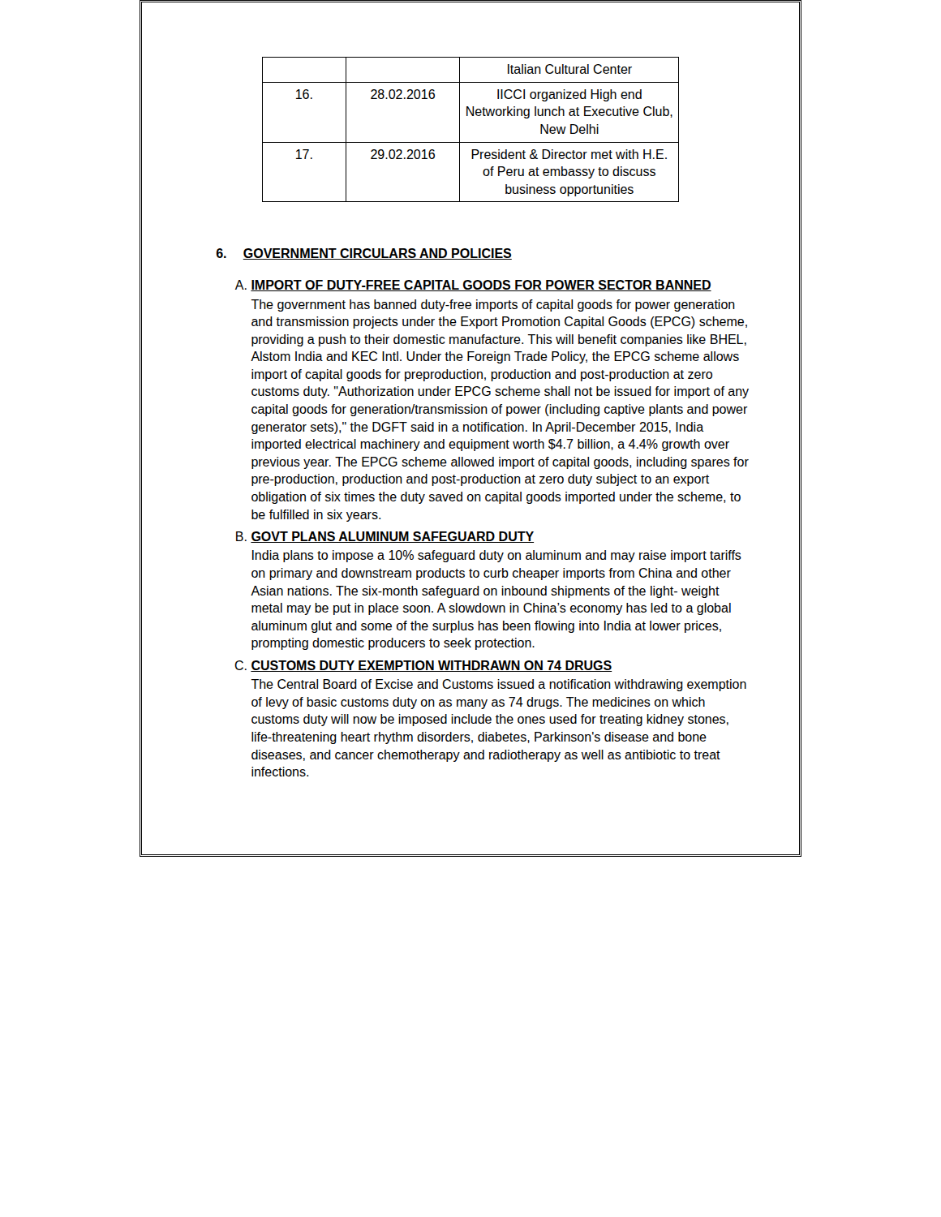| | | Italian Cultural Center |
| 16. | 28.02.2016 | IICCI organized High end Networking lunch at Executive Club, New Delhi |
| 17. | 29.02.2016 | President & Director met with H.E. of Peru at embassy to discuss business opportunities |
6. GOVERNMENT CIRCULARS AND POLICIES
IMPORT OF DUTY-FREE CAPITAL GOODS FOR POWER SECTOR BANNED
The government has banned duty-free imports of capital goods for power generation and transmission projects under the Export Promotion Capital Goods (EPCG) scheme, providing a push to their domestic manufacture. This will benefit companies like BHEL, Alstom India and KEC Intl. Under the Foreign Trade Policy, the EPCG scheme allows import of capital goods for preproduction, production and post-production at zero customs duty. "Authorization under EPCG scheme shall not be issued for import of any capital goods for generation/transmission of power (including captive plants and power generator sets)," the DGFT said in a notification. In April-December 2015, India imported electrical machinery and equipment worth $4.7 billion, a 4.4% growth over previous year. The EPCG scheme allowed import of capital goods, including spares for pre-production, production and post-production at zero duty subject to an export obligation of six times the duty saved on capital goods imported under the scheme, to be fulfilled in six years.
GOVT PLANS ALUMINUM SAFEGUARD DUTY
India plans to impose a 10% safeguard duty on aluminum and may raise import tariffs on primary and downstream products to curb cheaper imports from China and other Asian nations. The six-month safeguard on inbound shipments of the light- weight metal may be put in place soon. A slowdown in China’s economy has led to a global aluminum glut and some of the surplus has been flowing into India at lower prices, prompting domestic producers to seek protection.
CUSTOMS DUTY EXEMPTION WITHDRAWN ON 74 DRUGS
The Central Board of Excise and Customs issued a notification withdrawing exemption of levy of basic customs duty on as many as 74 drugs. The medicines on which customs duty will now be imposed include the ones used for treating kidney stones, life-threatening heart rhythm disorders, diabetes, Parkinson's disease and bone diseases, and cancer chemotherapy and radiotherapy as well as antibiotic to treat infections.